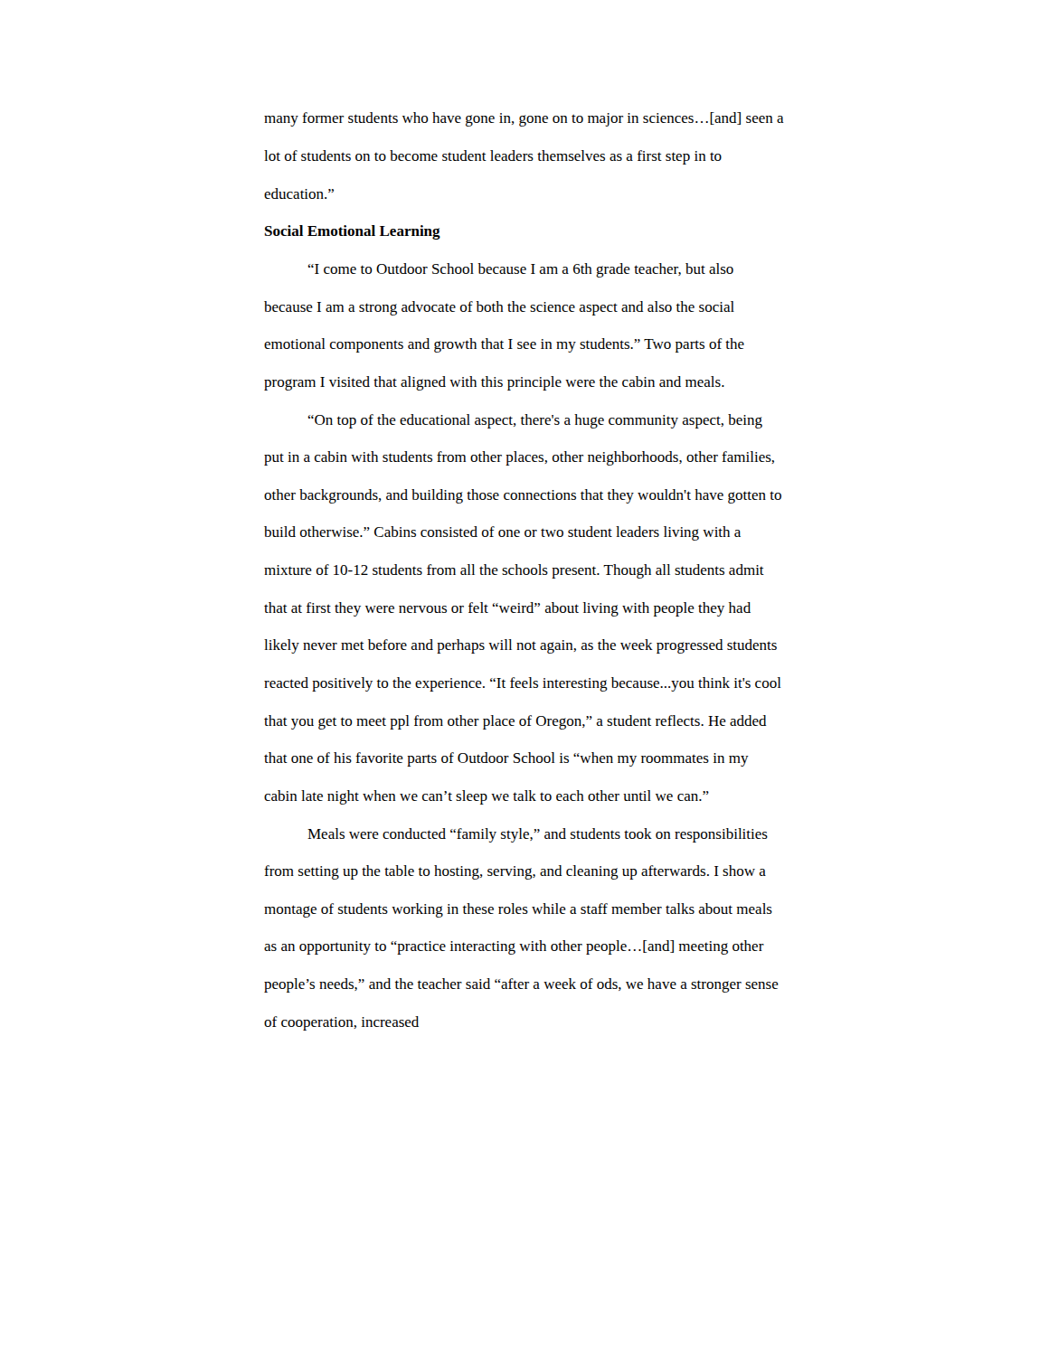many former students who have gone in, gone on to major in sciences…[and] seen a lot of students on to become student leaders themselves as a first step in to education.”
Social Emotional Learning
“I come to Outdoor School because I am a 6th grade teacher, but also because I am a strong advocate of both the science aspect and also the social emotional components and growth that I see in my students.” Two parts of the program I visited that aligned with this principle were the cabin and meals.
“On top of the educational aspect, there's a huge community aspect, being put in a cabin with students from other places, other neighborhoods, other families, other backgrounds, and building those connections that they wouldn't have gotten to build otherwise.” Cabins consisted of one or two student leaders living with a mixture of 10-12 students from all the schools present. Though all students admit that at first they were nervous or felt “weird” about living with people they had likely never met before and perhaps will not again, as the week progressed students reacted positively to the experience. “It feels interesting because...you think it's cool that you get to meet ppl from other place of Oregon,” a student reflects. He added that one of his favorite parts of Outdoor School is “when my roommates in my cabin late night when we can’t sleep we talk to each other until we can.”
Meals were conducted “family style,” and students took on responsibilities from setting up the table to hosting, serving, and cleaning up afterwards. I show a montage of students working in these roles while a staff member talks about meals as an opportunity to “practice interacting with other people…[and] meeting other people’s needs,” and the teacher said “after a week of ods, we have a stronger sense of cooperation, increased